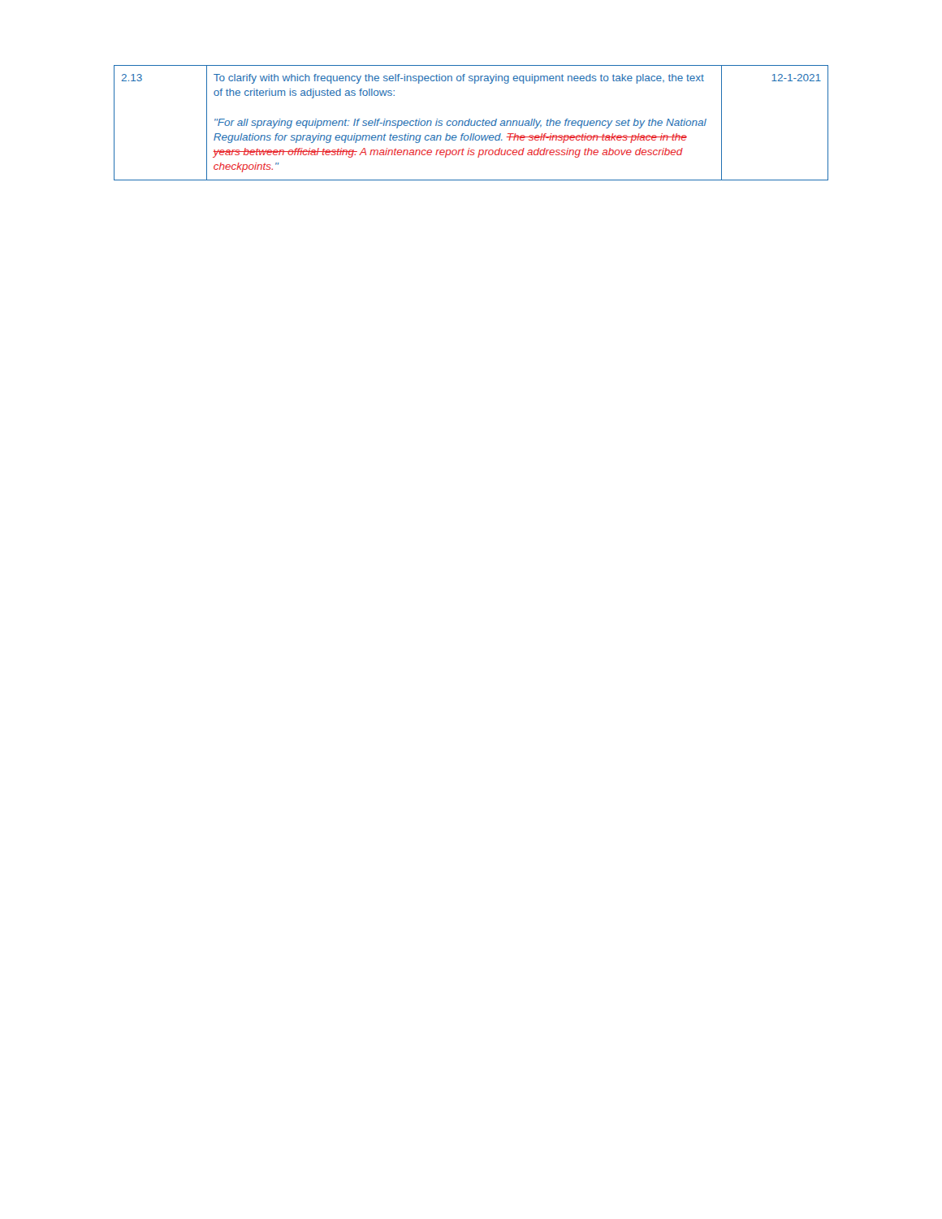| 2.13 | To clarify with which frequency the self-inspection of spraying equipment needs to take place, the text of the criterium is adjusted as follows: ''For all spraying equipment: If self-inspection is conducted annually, the frequency set by the National Regulations for spraying equipment testing can be followed. The self-inspection takes place in the years between official testing. A maintenance report is produced addressing the above described checkpoints. '' | 12-1-2021 |